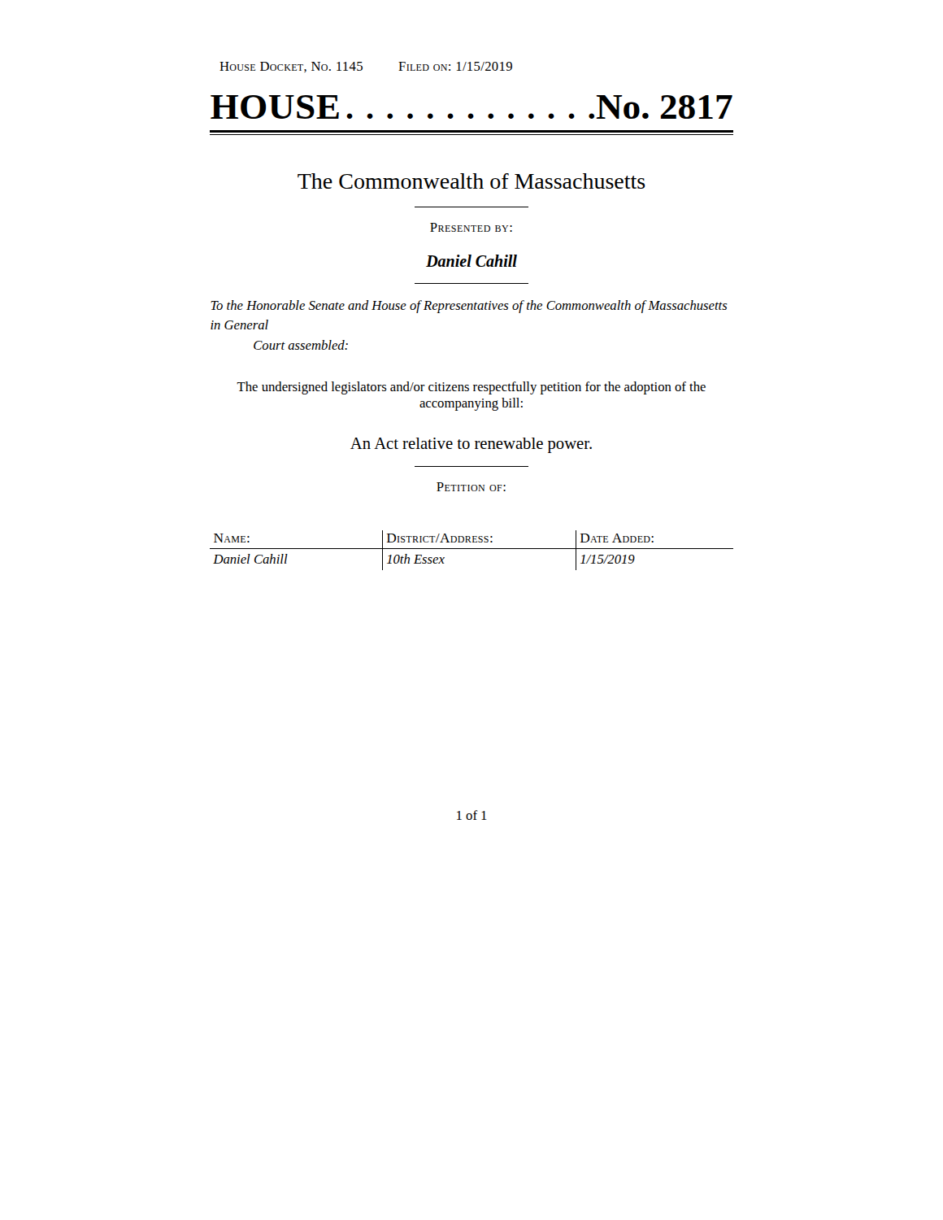House Docket, No. 1145Filed on: 1/15/2019
HOUSE . . . . . . . . . . . . . . . No. 2817
The Commonwealth of Massachusetts
Presented by:
Daniel Cahill
To the Honorable Senate and House of Representatives of the Commonwealth of Massachusetts in General Court assembled:
The undersigned legislators and/or citizens respectfully petition for the adoption of the accompanying bill:
An Act relative to renewable power.
Petition of:
| Name: | District/Address: | Date Added: |
| --- | --- | --- |
| Daniel Cahill | 10th Essex | 1/15/2019 |
1 of 1